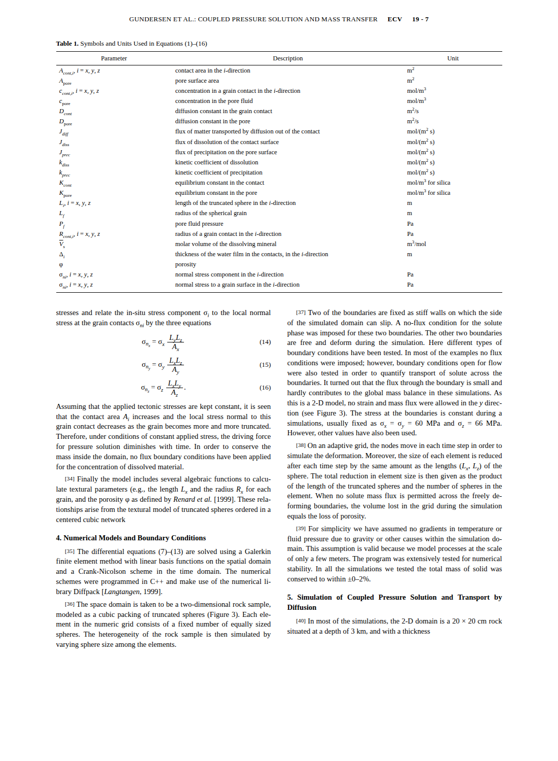GUNDERSEN ET AL.: COUPLED PRESSURE SOLUTION AND MASS TRANSFER ECV 19 - 7
Table 1. Symbols and Units Used in Equations (1)–(16)
| Parameter | Description | Unit |
| --- | --- | --- |
| A cont,i , i = x , y , z | contact area in the i -direction | m 2 |
| A pore | pore surface area | m 2 |
| c cont,i , i = x , y , z | concentration in a grain contact in the i -direction | mol/m 3 |
| c pore | concentration in the pore fluid | mol/m 3 |
| D cont | diffusion constant in the grain contact | m 2 /s |
| D pore | diffusion constant in the pore | m 2 /s |
| J diff | flux of matter transported by diffusion out of the contact | mol/(m 2 s) |
| J diss | flux of dissolution of the contact surface | mol/(m 2 s) |
| J prec | flux of precipitation on the pore surface | mol/(m 2 s) |
| k diss | kinetic coefficient of dissolution | mol/(m 2 s) |
| k prec | kinetic coefficient of precipitation | mol/(m 2 s) |
| K cont | equilibrium constant in the contact | mol/m 3 for silica |
| K pore | equilibrium constant in the pore | mol/m 3 for silica |
| L i , i = x , y , z | length of the truncated sphere in the i -direction | m |
| L f | radius of the spherical grain | m |
| P f | pore fluid pressure | Pa |
| R cont,i , i = x , y , z | radius of a grain contact in the i -direction | Pa |
| V s | molar volume of the dissolving mineral | m 3 /mol |
| Δ i | thickness of the water film in the contacts, in the i -direction | m |
| φ | porosity | |
| σ ni , i = x , y , z | normal stress component in the i -direction | Pa |
| σ ni , i = x , y , z | normal stress to a grain surface in the i -direction | Pa |
stresses and relate the in-situ stress component σi to the local normal stress at the grain contacts σni by the three equations
σnx = σx LyLz Ax (14)
σny = σy LxLz Ay (15)
σnz = σz LxLy Az. (16)
Assuming that the applied tectonic stresses are kept constant, it is seen that the contact area Ai increases and the local stress normal to this grain contact decreases as the grain becomes more and more truncated. Therefore, under conditions of constant applied stress, the driving force for pressure solution diminishes with time. In order to conserve the mass inside the domain, no flux boundary conditions have been applied for the concentration of dissolved material.
[34] Finally the model includes several algebraic functions to calculate textural parameters (e.g., the length Lx and the radius Rx for each grain, and the porosity φ as defined by Renard et al. [1999]. These relationships arise from the textural model of truncated spheres ordered in a centered cubic network
4. Numerical Models and Boundary Conditions
[35] The differential equations (7)–(13) are solved using a Galerkin finite element method with linear basis functions on the spatial domain and a Crank-Nicolson scheme in the time domain. The numerical schemes were programmed in C++ and make use of the numerical library Diffpack [Langtangen, 1999].
[36] The space domain is taken to be a two-dimensional rock sample, modeled as a cubic packing of truncated spheres (Figure 3). Each element in the numeric grid consists of a fixed number of equally sized spheres. The heterogeneity of the rock sample is then simulated by varying sphere size among the elements.
[37] Two of the boundaries are fixed as stiff walls on which the side of the simulated domain can slip. A no-flux condition for the solute phase was imposed for these two boundaries. The other two boundaries are free and deform during the simulation. Here different types of boundary conditions have been tested. In most of the examples no flux conditions were imposed; however, boundary conditions open for flow were also tested in order to quantify transport of solute across the boundaries. It turned out that the flux through the boundary is small and hardly contributes to the global mass balance in these simulations. As this is a 2-D model, no strain and mass flux were allowed in the y direction (see Figure 3). The stress at the boundaries is constant during a simulations, usually fixed as σx = σy = 60 MPa and σz = 66 MPa. However, other values have also been used.
[38] On an adaptive grid, the nodes move in each time step in order to simulate the deformation. Moreover, the size of each element is reduced after each time step by the same amount as the lengths (Lx, Lz) of the sphere. The total reduction in element size is then given as the product of the length of the truncated spheres and the number of spheres in the element. When no solute mass flux is permitted across the freely deforming boundaries, the volume lost in the grid during the simulation equals the loss of porosity.
[39] For simplicity we have assumed no gradients in temperature or fluid pressure due to gravity or other causes within the simulation domain. This assumption is valid because we model processes at the scale of only a few meters. The program was extensively tested for numerical stability. In all the simulations we tested the total mass of solid was conserved to within ±0–2%.
5. Simulation of Coupled Pressure Solution and Transport by Diffusion
[40] In most of the simulations, the 2-D domain is a 20 × 20 cm rock situated at a depth of 3 km, and with a thickness